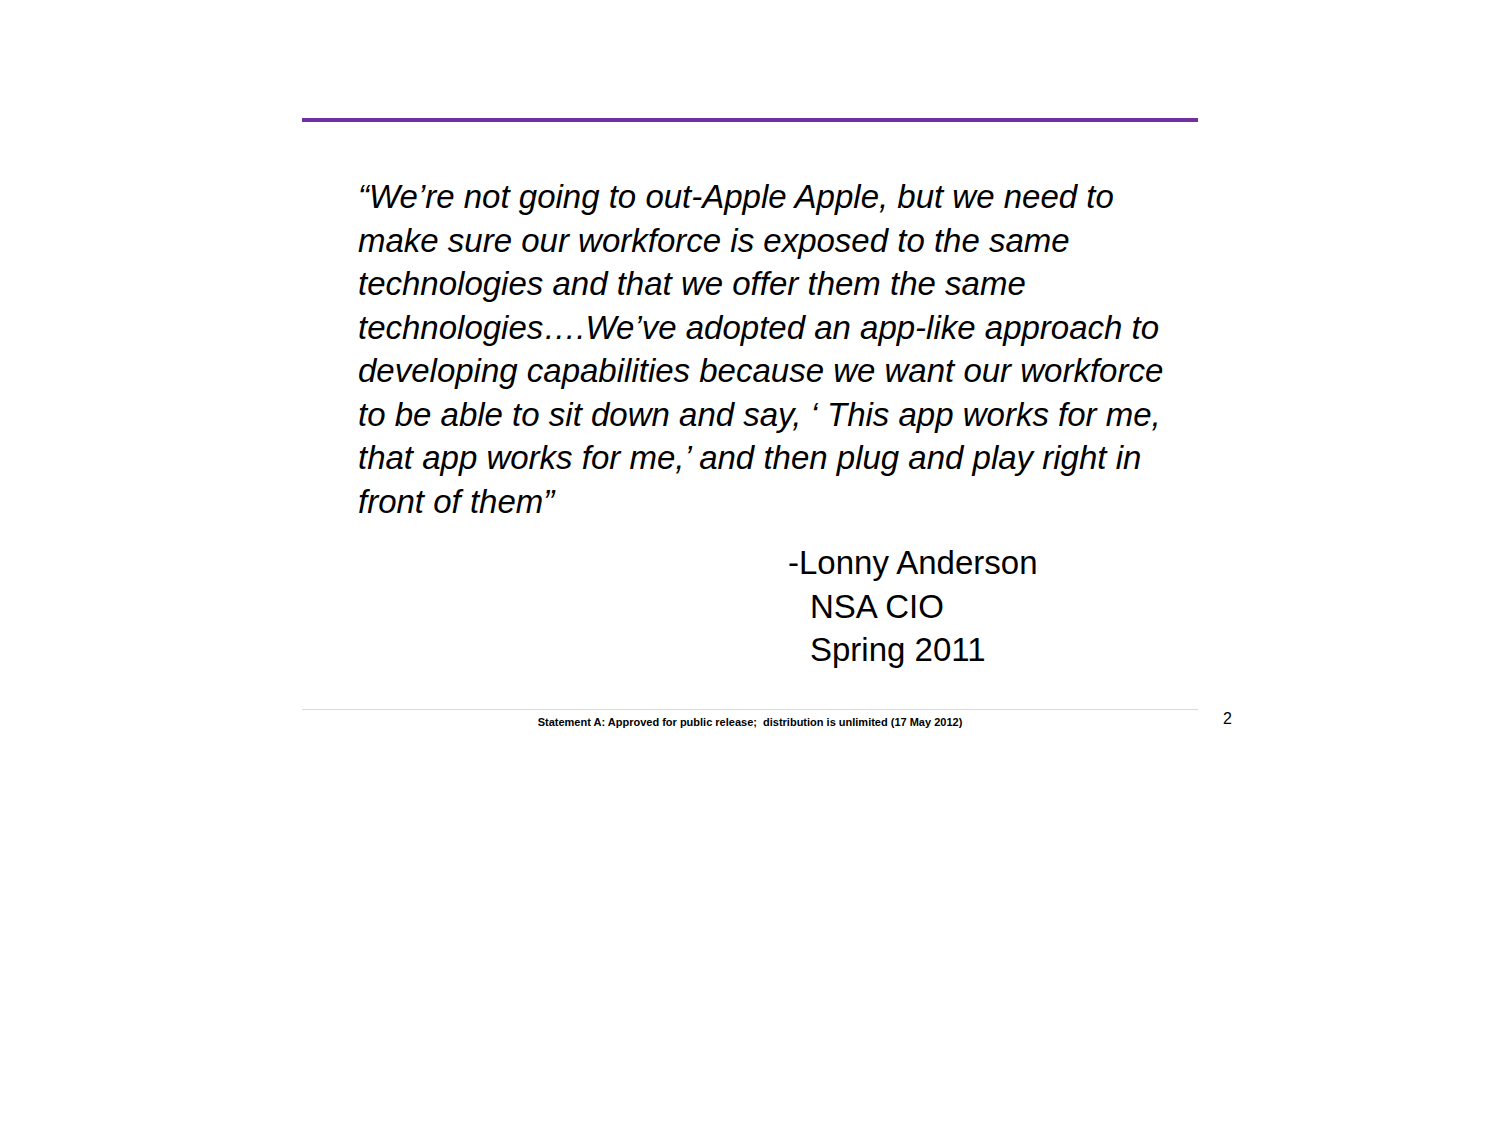“We’re not going to out-Apple Apple, but we need to make sure our workforce is exposed to the same technologies and that we offer them the same technologies….We’ve adopted an app-like approach to developing capabilities because we want our workforce to be able to sit down and say, ‘ This app works for me, that app works for me,’ and then plug and play right in front of them”
-Lonny Anderson NSA CIO Spring 2011
Statement A: Approved for public release; distribution is unlimited (17 May 2012)
2